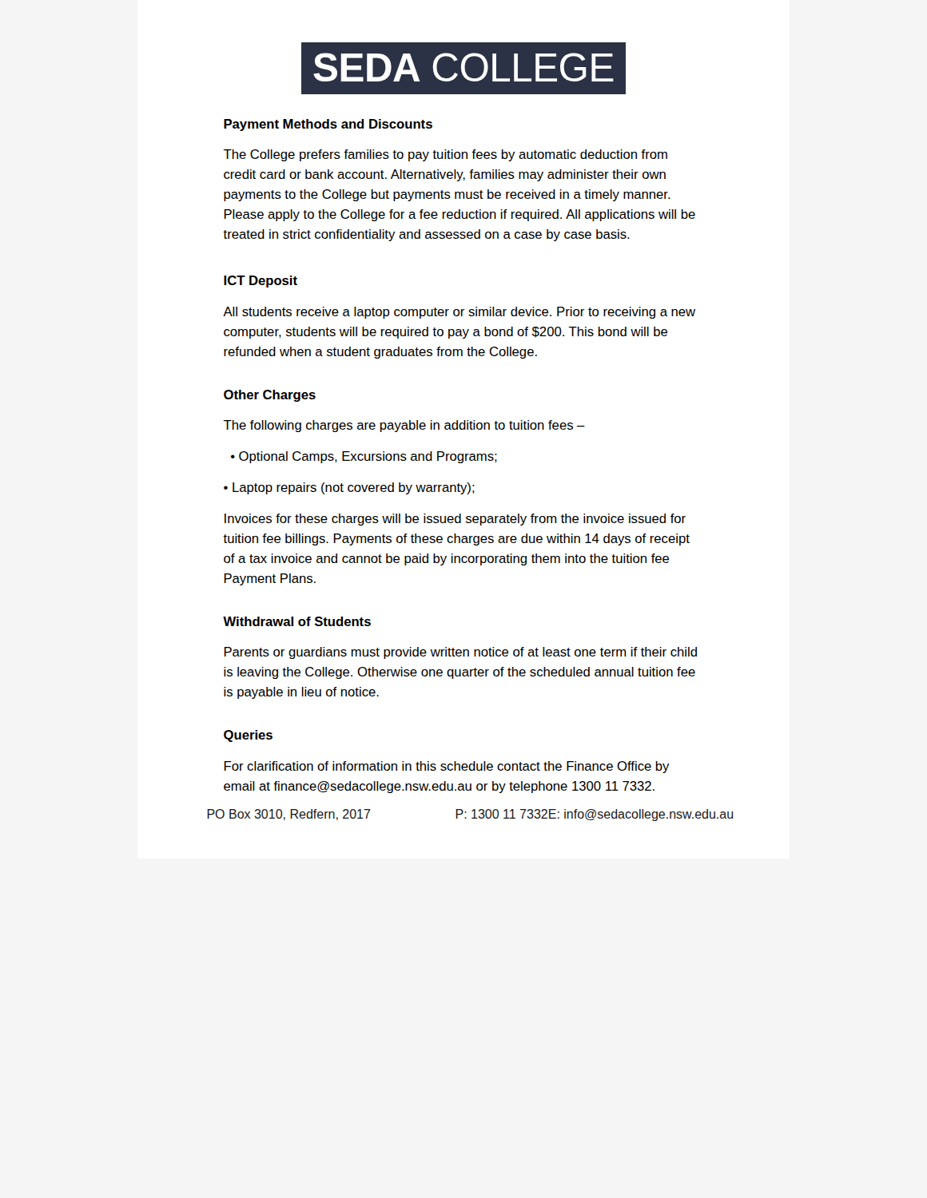SEDA COLLEGE
Payment Methods and Discounts
The College prefers families to pay tuition fees by automatic deduction from credit card or bank account. Alternatively, families may administer their own payments to the College but payments must be received in a timely manner. Please apply to the College for a fee reduction if required. All applications will be treated in strict confidentiality and assessed on a case by case basis.
ICT Deposit
All students receive a laptop computer or similar device. Prior to receiving a new computer, students will be required to pay a bond of $200. This bond will be refunded when a student graduates from the College.
Other Charges
The following charges are payable in addition to tuition fees –
• Optional Camps, Excursions and Programs;
• Laptop repairs (not covered by warranty);
Invoices for these charges will be issued separately from the invoice issued for tuition fee billings. Payments of these charges are due within 14 days of receipt of a tax invoice and cannot be paid by incorporating them into the tuition fee Payment Plans.
Withdrawal of Students
Parents or guardians must provide written notice of at least one term if their child is leaving the College. Otherwise one quarter of the scheduled annual tuition fee is payable in lieu of notice.
Queries
For clarification of information in this schedule contact the Finance Office by email at finance@sedacollege.nsw.edu.au or by telephone 1300 11 7332.
PO Box 3010, Redfern, 2017 P: 1300 11 7332 E: info@sedacollege.nsw.edu.au